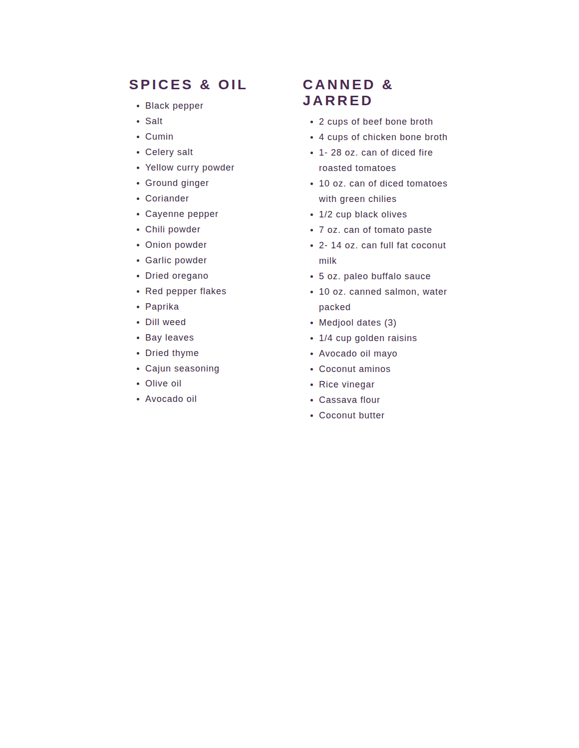Spices & Oil
Black pepper
Salt
Cumin
Celery salt
Yellow curry powder
Ground ginger
Coriander
Cayenne pepper
Chili powder
Onion powder
Garlic powder
Dried oregano
Red pepper flakes
Paprika
Dill weed
Bay leaves
Dried thyme
Cajun seasoning
Olive oil
Avocado oil
Canned & Jarred
2 cups of beef bone broth
4 cups of chicken bone broth
1- 28 oz. can of diced fire roasted tomatoes
10 oz. can of diced tomatoes with green chilies
1/2 cup black olives
7 oz. can of tomato paste
2- 14 oz. can full fat coconut milk
5 oz. paleo buffalo sauce
10 oz. canned salmon, water packed
Medjool dates (3)
1/4 cup golden raisins
Avocado oil mayo
Coconut aminos
Rice vinegar
Cassava flour
Coconut butter